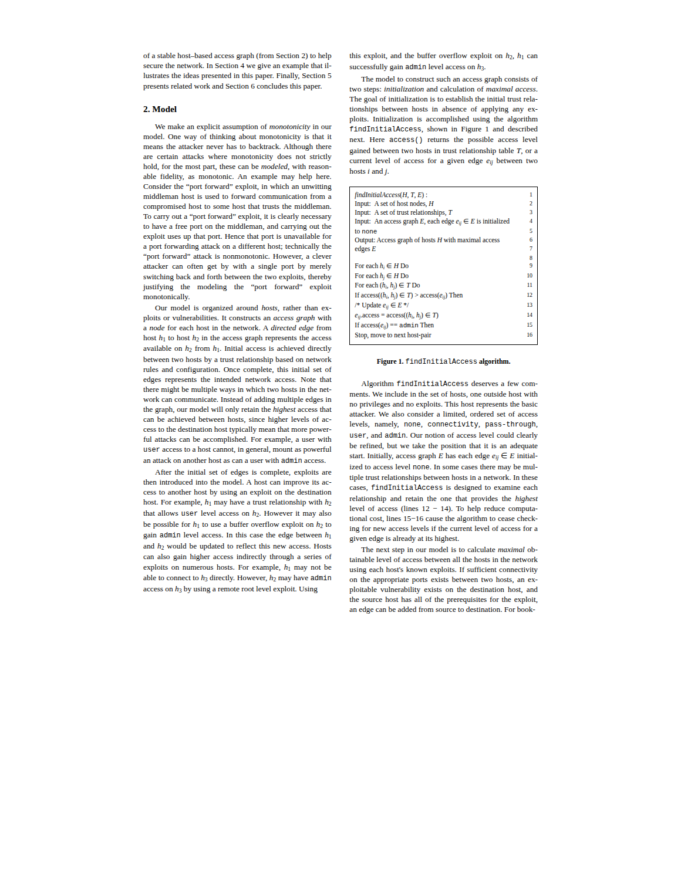of a stable host–based access graph (from Section 2) to help secure the network. In Section 4 we give an example that illustrates the ideas presented in this paper. Finally, Section 5 presents related work and Section 6 concludes this paper.
2. Model
We make an explicit assumption of monotonicity in our model. One way of thinking about monotonicity is that it means the attacker never has to backtrack. Although there are certain attacks where monotonicity does not strictly hold, for the most part, these can be modeled, with reasonable fidelity, as monotonic. An example may help here. Consider the “port forward” exploit, in which an unwitting middleman host is used to forward communication from a compromised host to some host that trusts the middleman. To carry out a “port forward” exploit, it is clearly necessary to have a free port on the middleman, and carrying out the exploit uses up that port. Hence that port is unavailable for a port forwarding attack on a different host; technically the “port forward” attack is nonmonotonic. However, a clever attacker can often get by with a single port by merely switching back and forth between the two exploits, thereby justifying the modeling the “port forward” exploit monotonically.
Our model is organized around hosts, rather than exploits or vulnerabilities. It constructs an access graph with a node for each host in the network. A directed edge from host h1 to host h2 in the access graph represents the access available on h2 from h1. Initial access is achieved directly between two hosts by a trust relationship based on network rules and configuration. Once complete, this initial set of edges represents the intended network access. Note that there might be multiple ways in which two hosts in the network can communicate. Instead of adding multiple edges in the graph, our model will only retain the highest access that can be achieved between hosts, since higher levels of access to the destination host typically mean that more powerful attacks can be accomplished. For example, a user with user access to a host cannot, in general, mount as powerful an attack on another host as can a user with admin access.
After the initial set of edges is complete, exploits are then introduced into the model. A host can improve its access to another host by using an exploit on the destination host. For example, h1 may have a trust relationship with h2 that allows user level access on h2. However it may also be possible for h1 to use a buffer overflow exploit on h2 to gain admin level access. In this case the edge between h1 and h2 would be updated to reflect this new access. Hosts can also gain higher access indirectly through a series of exploits on numerous hosts. For example, h1 may not be able to connect to h3 directly. However, h2 may have admin access on h3 by using a remote root level exploit. Using
this exploit, and the buffer overflow exploit on h2, h1 can successfully gain admin level access on h3.
The model to construct such an access graph consists of two steps: initialization and calculation of maximal access. The goal of initialization is to establish the initial trust relationships between hosts in absence of applying any exploits. Initialization is accomplished using the algorithm findInitialAccess, shown in Figure 1 and described next. Here access() returns the possible access level gained between two hosts in trust relationship table T, or a current level of access for a given edge eij between two hosts i and j.
| findInitialAccess ( H , T , E ) : | 1 |
| Input: A set of host nodes, H | 2 |
| Input: A set of trust relationships, T | 3 |
| Input: An access graph E , each edge e ij ∈ E is initialized | 4 |
| to none | 5 |
| Output: Access graph of hosts H with maximal access | 6 |
| edges E | 7 |
| | 8 |
| For each h i ∈ H Do | 9 |
| For each h j ∈ H Do | 10 |
| For each ( h i , h j ) ∈ T Do | 11 |
| If access(( h i , h j ) ∈ T ) > access( e ij ) Then | 12 |
| /* Update e ij ∈ E */ | 13 |
| e ij .access = access(( h i , h j ) ∈ T ) | 14 |
| If access( e ij ) == admin Then | 15 |
| Stop, move to next host-pair | 16 |
Figure 1. findInitialAccess algorithm.
Algorithm findInitialAccess deserves a few comments. We include in the set of hosts, one outside host with no privileges and no exploits. This host represents the basic attacker. We also consider a limited, ordered set of access levels, namely, none, connectivity, pass-through, user, and admin. Our notion of access level could clearly be refined, but we take the position that it is an adequate start. Initially, access graph E has each edge eij ∈ E initialized to access level none. In some cases there may be multiple trust relationships between hosts in a network. In these cases, findInitialAccess is designed to examine each relationship and retain the one that provides the highest level of access (lines 12 − 14). To help reduce computational cost, lines 15−16 cause the algorithm to cease checking for new access levels if the current level of access for a given edge is already at its highest.
The next step in our model is to calculate maximal obtainable level of access between all the hosts in the network using each host's known exploits. If sufficient connectivity on the appropriate ports exists between two hosts, an exploitable vulnerability exists on the destination host, and the source host has all of the prerequisites for the exploit, an edge can be added from source to destination. For book-